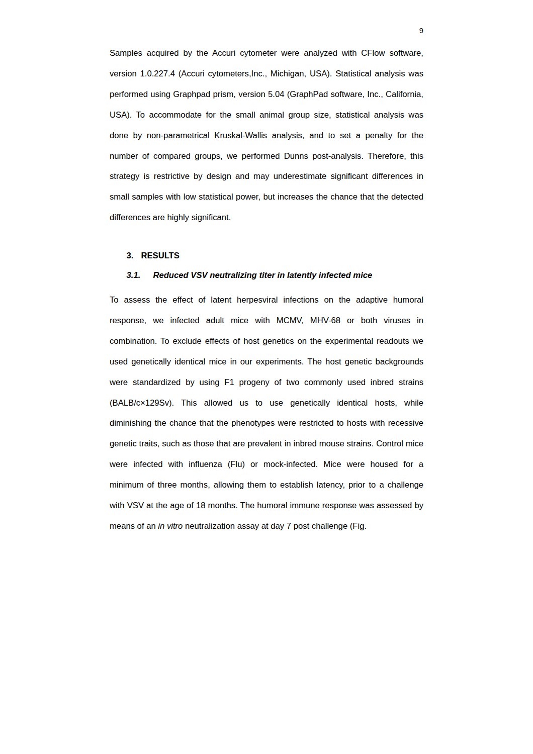9
Samples acquired by the Accuri cytometer were analyzed with CFlow software, version 1.0.227.4 (Accuri cytometers,Inc., Michigan, USA). Statistical analysis was performed using Graphpad prism, version 5.04 (GraphPad software, Inc., California, USA). To accommodate for the small animal group size, statistical analysis was done by non-parametrical Kruskal-Wallis analysis, and to set a penalty for the number of compared groups, we performed Dunns post-analysis. Therefore, this strategy is restrictive by design and may underestimate significant differences in small samples with low statistical power, but increases the chance that the detected differences are highly significant.
3. RESULTS
3.1. Reduced VSV neutralizing titer in latently infected mice
To assess the effect of latent herpesviral infections on the adaptive humoral response, we infected adult mice with MCMV, MHV-68 or both viruses in combination. To exclude effects of host genetics on the experimental readouts we used genetically identical mice in our experiments. The host genetic backgrounds were standardized by using F1 progeny of two commonly used inbred strains (BALB/c×129Sv). This allowed us to use genetically identical hosts, while diminishing the chance that the phenotypes were restricted to hosts with recessive genetic traits, such as those that are prevalent in inbred mouse strains. Control mice were infected with influenza (Flu) or mock-infected. Mice were housed for a minimum of three months, allowing them to establish latency, prior to a challenge with VSV at the age of 18 months. The humoral immune response was assessed by means of an in vitro neutralization assay at day 7 post challenge (Fig.